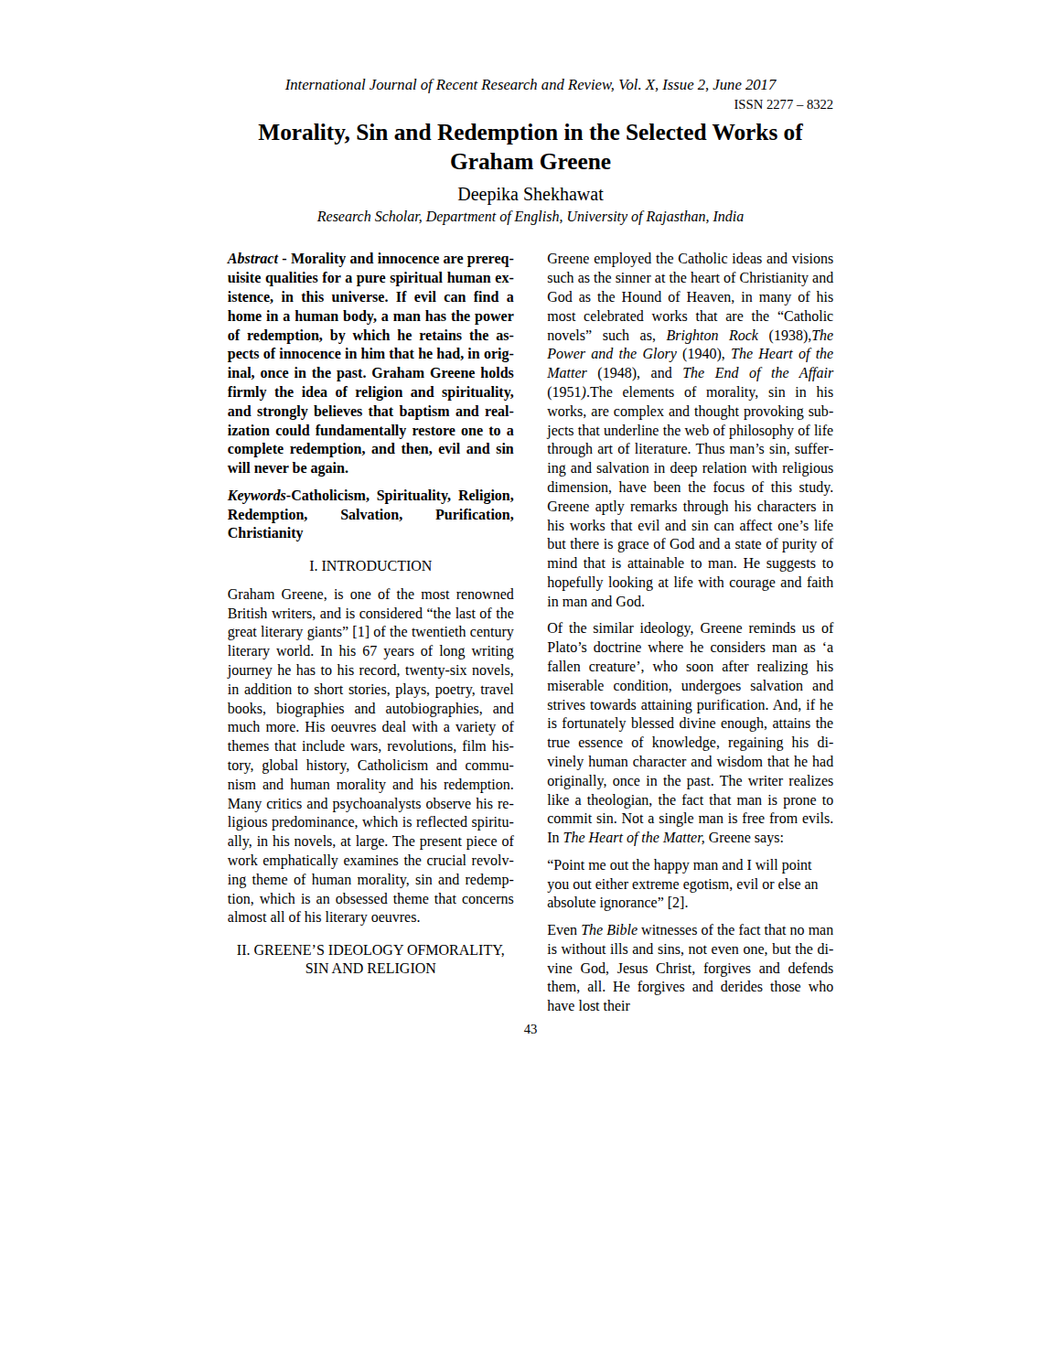International Journal of Recent Research and Review, Vol. X, Issue 2, June 2017
ISSN 2277 – 8322
Morality, Sin and Redemption in the Selected Works of Graham Greene
Deepika Shekhawat
Research Scholar, Department of English, University of Rajasthan, India
Abstract - Morality and innocence are prerequisite qualities for a pure spiritual human existence, in this universe. If evil can find a home in a human body, a man has the power of redemption, by which he retains the aspects of innocence in him that he had, in original, once in the past. Graham Greene holds firmly the idea of religion and spirituality, and strongly believes that baptism and realization could fundamentally restore one to a complete redemption, and then, evil and sin will never be again.
Keywords-Catholicism, Spirituality, Religion, Redemption, Salvation, Purification, Christianity
I. INTRODUCTION
Graham Greene, is one of the most renowned British writers, and is considered “the last of the great literary giants” [1] of the twentieth century literary world. In his 67 years of long writing journey he has to his record, twenty-six novels, in addition to short stories, plays, poetry, travel books, biographies and autobiographies, and much more. His oeuvres deal with a variety of themes that include wars, revolutions, film history, global history, Catholicism and communism and human morality and his redemption. Many critics and psychoanalysts observe his religious predominance, which is reflected spiritually, in his novels, at large. The present piece of work emphatically examines the crucial revolving theme of human morality, sin and redemption, which is an obsessed theme that concerns almost all of his literary oeuvres.
II. GREENE’S IDEOLOGY OFMORALITY, SIN AND RELIGION
Greene employed the Catholic ideas and visions such as the sinner at the heart of Christianity and God as the Hound of Heaven, in many of his most celebrated works that are the “Catholic novels” such as, Brighton Rock (1938),The Power and the Glory (1940), The Heart of the Matter (1948), and The End of the Affair (1951).The elements of morality, sin in his works, are complex and thought provoking subjects that underline the web of philosophy of life through art of literature. Thus man’s sin, suffering and salvation in deep relation with religious dimension, have been the focus of this study. Greene aptly remarks through his characters in his works that evil and sin can affect one’s life but there is grace of God and a state of purity of mind that is attainable to man. He suggests to hopefully looking at life with courage and faith in man and God.
Of the similar ideology, Greene reminds us of Plato’s doctrine where he considers man as ‘a fallen creature’, who soon after realizing his miserable condition, undergoes salvation and strives towards attaining purification. And, if he is fortunately blessed divine enough, attains the true essence of knowledge, regaining his divinely human character and wisdom that he had originally, once in the past. The writer realizes like a theologian, the fact that man is prone to commit sin. Not a single man is free from evils. In The Heart of the Matter, Greene says:
“Point me out the happy man and I will point you out either extreme egotism, evil or else an absolute ignorance” [2].
Even The Bible witnesses of the fact that no man is without ills and sins, not even one, but the divine God, Jesus Christ, forgives and defends them, all. He forgives and derides those who have lost their
43